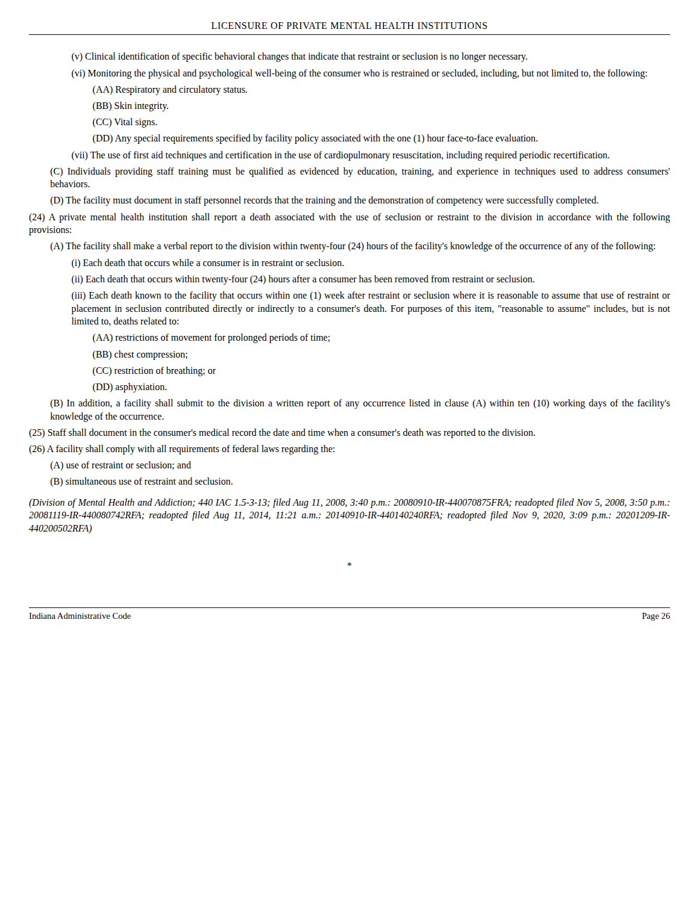LICENSURE OF PRIVATE MENTAL HEALTH INSTITUTIONS
(v) Clinical identification of specific behavioral changes that indicate that restraint or seclusion is no longer necessary.
(vi) Monitoring the physical and psychological well-being of the consumer who is restrained or secluded, including, but not limited to, the following:
(AA) Respiratory and circulatory status.
(BB) Skin integrity.
(CC) Vital signs.
(DD) Any special requirements specified by facility policy associated with the one (1) hour face-to-face evaluation.
(vii) The use of first aid techniques and certification in the use of cardiopulmonary resuscitation, including required periodic recertification.
(C) Individuals providing staff training must be qualified as evidenced by education, training, and experience in techniques used to address consumers' behaviors.
(D) The facility must document in staff personnel records that the training and the demonstration of competency were successfully completed.
(24) A private mental health institution shall report a death associated with the use of seclusion or restraint to the division in accordance with the following provisions:
(A) The facility shall make a verbal report to the division within twenty-four (24) hours of the facility's knowledge of the occurrence of any of the following:
(i) Each death that occurs while a consumer is in restraint or seclusion.
(ii) Each death that occurs within twenty-four (24) hours after a consumer has been removed from restraint or seclusion.
(iii) Each death known to the facility that occurs within one (1) week after restraint or seclusion where it is reasonable to assume that use of restraint or placement in seclusion contributed directly or indirectly to a consumer's death. For purposes of this item, "reasonable to assume" includes, but is not limited to, deaths related to:
(AA) restrictions of movement for prolonged periods of time;
(BB) chest compression;
(CC) restriction of breathing; or
(DD) asphyxiation.
(B) In addition, a facility shall submit to the division a written report of any occurrence listed in clause (A) within ten (10) working days of the facility's knowledge of the occurrence.
(25) Staff shall document in the consumer's medical record the date and time when a consumer's death was reported to the division.
(26) A facility shall comply with all requirements of federal laws regarding the:
(A) use of restraint or seclusion; and
(B) simultaneous use of restraint and seclusion.
(Division of Mental Health and Addiction; 440 IAC 1.5-3-13; filed Aug 11, 2008, 3:40 p.m.: 20080910-IR-440070875FRA; readopted filed Nov 5, 2008, 3:50 p.m.: 20081119-IR-440080742RFA; readopted filed Aug 11, 2014, 11:21 a.m.: 20140910-IR-440140240RFA; readopted filed Nov 9, 2020, 3:09 p.m.: 20201209-IR-440200502RFA)
*
Indiana Administrative Code Page 26